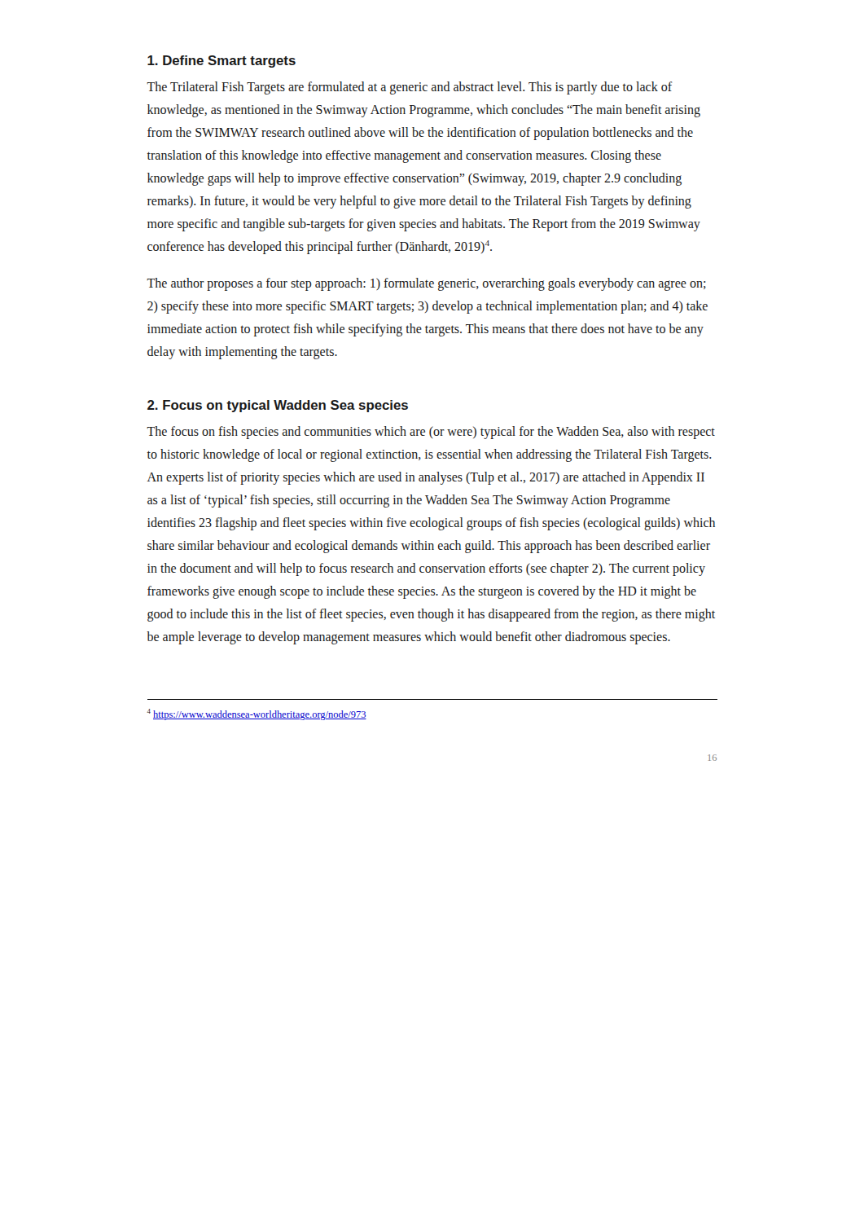1. Define Smart targets
The Trilateral Fish Targets are formulated at a generic and abstract level. This is partly due to lack of knowledge, as mentioned in the Swimway Action Programme, which concludes “The main benefit arising from the SWIMWAY research outlined above will be the identification of population bottlenecks and the translation of this knowledge into effective management and conservation measures. Closing these knowledge gaps will help to improve effective conservation” (Swimway, 2019, chapter 2.9 concluding remarks). In future, it would be very helpful to give more detail to the Trilateral Fish Targets by defining more specific and tangible sub-targets for given species and habitats. The Report from the 2019 Swimway conference has developed this principal further (Dänhardt, 2019)4.
The author proposes a four step approach: 1) formulate generic, overarching goals everybody can agree on; 2) specify these into more specific SMART targets; 3) develop a technical implementation plan; and 4) take immediate action to protect fish while specifying the targets. This means that there does not have to be any delay with implementing the targets.
2. Focus on typical Wadden Sea species
The focus on fish species and communities which are (or were) typical for the Wadden Sea, also with respect to historic knowledge of local or regional extinction, is essential when addressing the Trilateral Fish Targets. An experts list of priority species which are used in analyses (Tulp et al., 2017) are attached in Appendix II as a list of ‘typical’ fish species, still occurring in the Wadden Sea The Swimway Action Programme identifies 23 flagship and fleet species within five ecological groups of fish species (ecological guilds) which share similar behaviour and ecological demands within each guild. This approach has been described earlier in the document and will help to focus research and conservation efforts (see chapter 2). The current policy frameworks give enough scope to include these species. As the sturgeon is covered by the HD it might be good to include this in the list of fleet species, even though it has disappeared from the region, as there might be ample leverage to develop management measures which would benefit other diadromous species.
4 https://www.waddensea-worldheritage.org/node/973
16